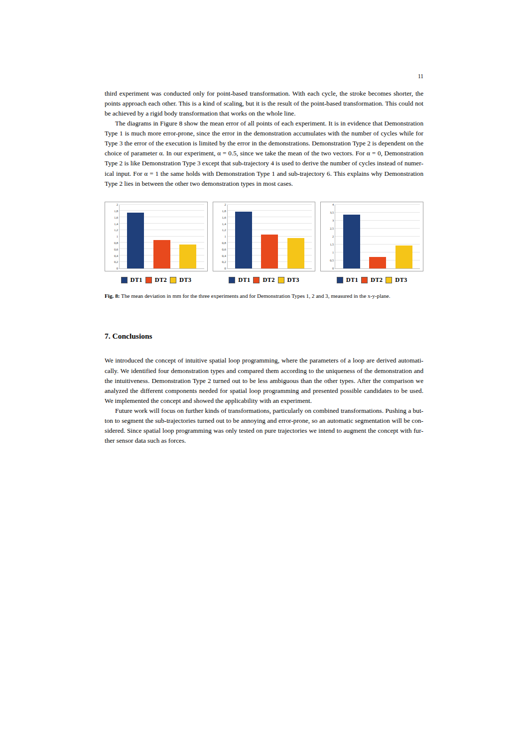11
third experiment was conducted only for point-based transformation. With each cycle, the stroke becomes shorter, the points approach each other. This is a kind of scaling, but it is the result of the point-based transformation. This could not be achieved by a rigid body transformation that works on the whole line.
The diagrams in Figure 8 show the mean error of all points of each experiment. It is in evidence that Demonstration Type 1 is much more error-prone, since the error in the demonstration accumulates with the number of cycles while for Type 3 the error of the execution is limited by the error in the demonstrations. Demonstration Type 2 is dependent on the choice of parameter α. In our experiment, α = 0.5, since we take the mean of the two vectors. For α = 0, Demonstration Type 2 is like Demonstration Type 3 except that sub-trajectory 4 is used to derive the number of cycles instead of numerical input. For α = 1 the same holds with Demonstration Type 1 and sub-trajectory 6. This explains why Demonstration Type 2 lies in between the other two demonstration types in most cases.
2 1,8 1,6 1,4 1,2 1 0,8 0,6 0,4 0,2 0
2 1,8 1,6 1,4 1,2 1 0,8 0,6 0,4 0,2 0
4 3,5 3 2,5 2 1,5 1 0,5 0
DT1 DT2 DT3
DT1 DT2 DT3
DT1 DT2 DT3
Fig. 8: The mean deviation in mm for the three experiments and for Demonstration Types 1, 2 and 3, measured in the x-y-plane.
7. Conclusions
We introduced the concept of intuitive spatial loop programming, where the parameters of a loop are derived automatically. We identified four demonstration types and compared them according to the uniqueness of the demonstration and the intuitiveness. Demonstration Type 2 turned out to be less ambiguous than the other types. After the comparison we analyzed the different components needed for spatial loop programming and presented possible candidates to be used. We implemented the concept and showed the applicability with an experiment.
Future work will focus on further kinds of transformations, particularly on combined transformations. Pushing a button to segment the sub-trajectories turned out to be annoying and error-prone, so an automatic segmentation will be considered. Since spatial loop programming was only tested on pure trajectories we intend to augment the concept with further sensor data such as forces.